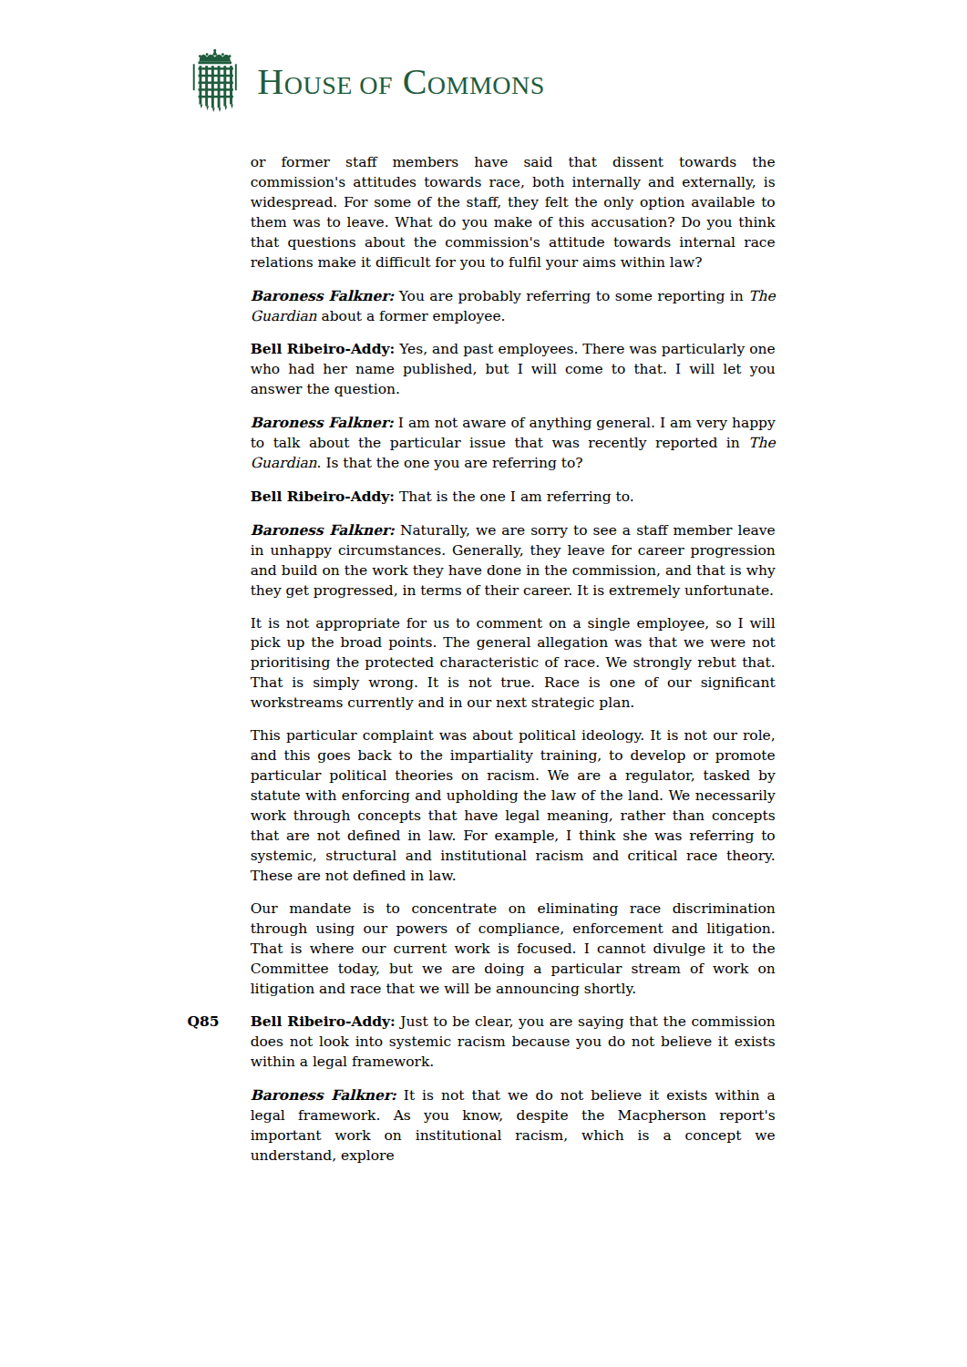HOUSE OF COMMONS
or former staff members have said that dissent towards the commission's attitudes towards race, both internally and externally, is widespread. For some of the staff, they felt the only option available to them was to leave. What do you make of this accusation? Do you think that questions about the commission's attitude towards internal race relations make it difficult for you to fulfil your aims within law?
Baroness Falkner: You are probably referring to some reporting in The Guardian about a former employee.
Bell Ribeiro-Addy: Yes, and past employees. There was particularly one who had her name published, but I will come to that. I will let you answer the question.
Baroness Falkner: I am not aware of anything general. I am very happy to talk about the particular issue that was recently reported in The Guardian. Is that the one you are referring to?
Bell Ribeiro-Addy: That is the one I am referring to.
Baroness Falkner: Naturally, we are sorry to see a staff member leave in unhappy circumstances. Generally, they leave for career progression and build on the work they have done in the commission, and that is why they get progressed, in terms of their career. It is extremely unfortunate.
It is not appropriate for us to comment on a single employee, so I will pick up the broad points. The general allegation was that we were not prioritising the protected characteristic of race. We strongly rebut that. That is simply wrong. It is not true. Race is one of our significant workstreams currently and in our next strategic plan.
This particular complaint was about political ideology. It is not our role, and this goes back to the impartiality training, to develop or promote particular political theories on racism. We are a regulator, tasked by statute with enforcing and upholding the law of the land. We necessarily work through concepts that have legal meaning, rather than concepts that are not defined in law. For example, I think she was referring to systemic, structural and institutional racism and critical race theory. These are not defined in law.
Our mandate is to concentrate on eliminating race discrimination through using our powers of compliance, enforcement and litigation. That is where our current work is focused. I cannot divulge it to the Committee today, but we are doing a particular stream of work on litigation and race that we will be announcing shortly.
Q85
Bell Ribeiro-Addy: Just to be clear, you are saying that the commission does not look into systemic racism because you do not believe it exists within a legal framework.
Baroness Falkner: It is not that we do not believe it exists within a legal framework. As you know, despite the Macpherson report's important work on institutional racism, which is a concept we understand, explore